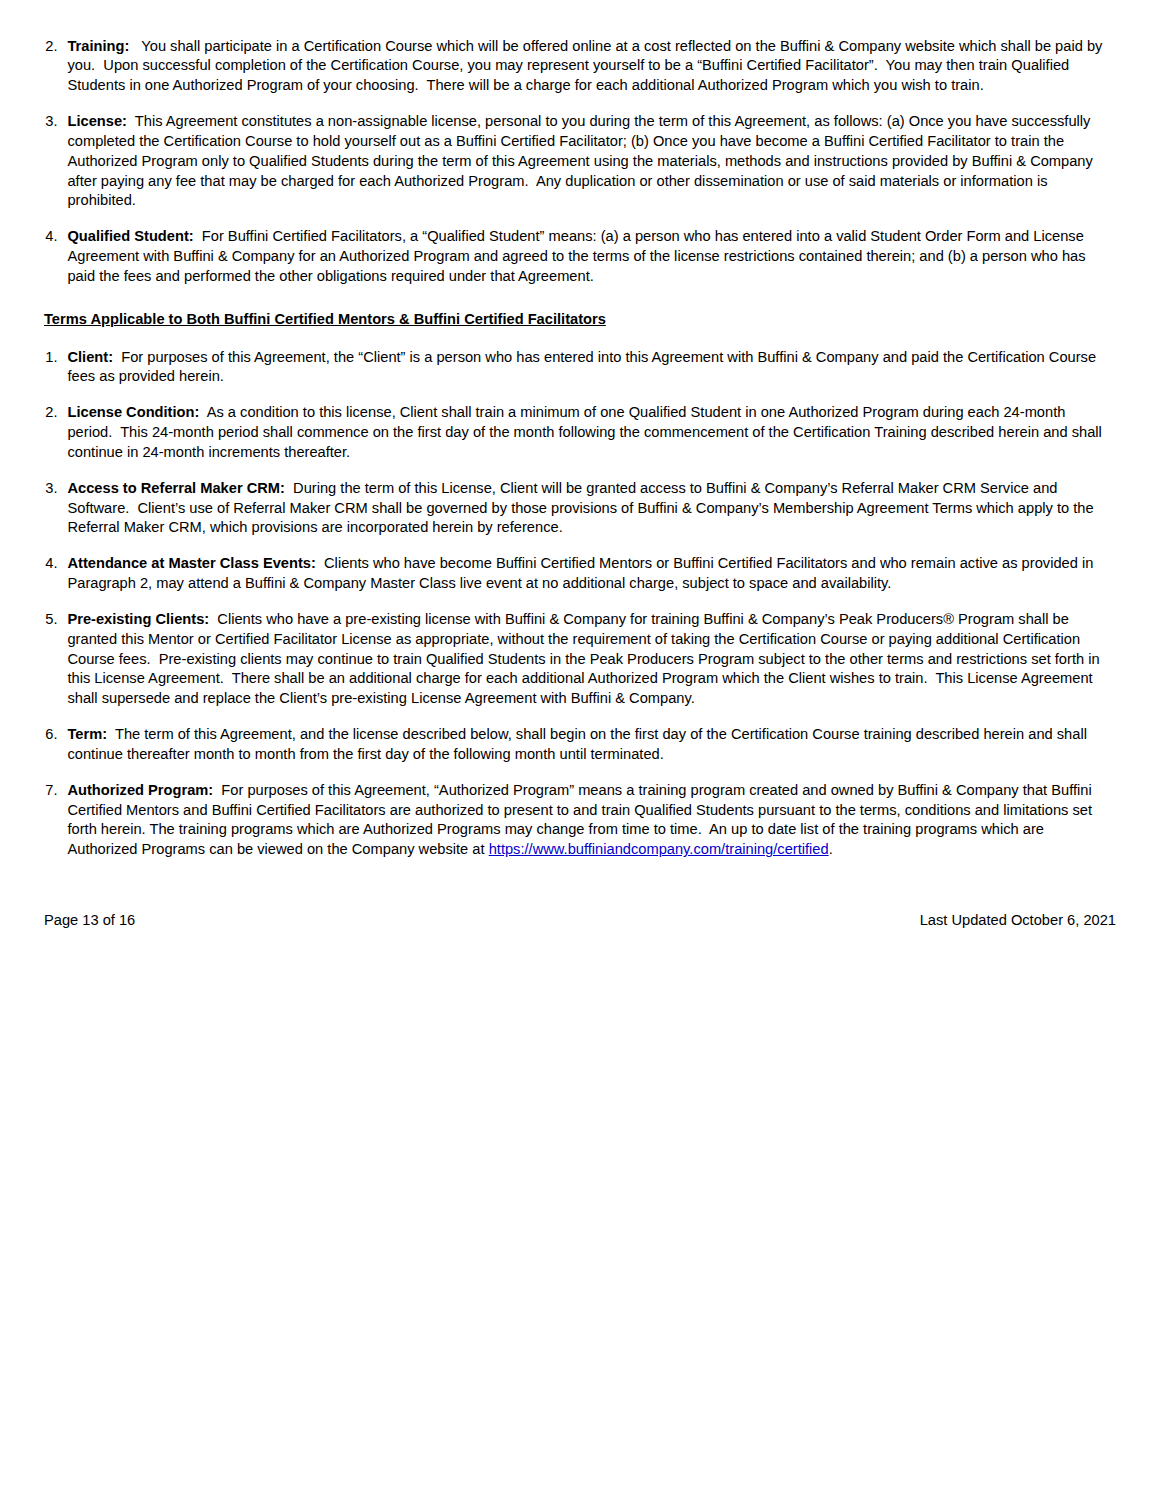Training: You shall participate in a Certification Course which will be offered online at a cost reflected on the Buffini & Company website which shall be paid by you. Upon successful completion of the Certification Course, you may represent yourself to be a “Buffini Certified Facilitator”. You may then train Qualified Students in one Authorized Program of your choosing. There will be a charge for each additional Authorized Program which you wish to train.
License: This Agreement constitutes a non-assignable license, personal to you during the term of this Agreement, as follows: (a) Once you have successfully completed the Certification Course to hold yourself out as a Buffini Certified Facilitator; (b) Once you have become a Buffini Certified Facilitator to train the Authorized Program only to Qualified Students during the term of this Agreement using the materials, methods and instructions provided by Buffini & Company after paying any fee that may be charged for each Authorized Program. Any duplication or other dissemination or use of said materials or information is prohibited.
Qualified Student: For Buffini Certified Facilitators, a “Qualified Student” means: (a) a person who has entered into a valid Student Order Form and License Agreement with Buffini & Company for an Authorized Program and agreed to the terms of the license restrictions contained therein; and (b) a person who has paid the fees and performed the other obligations required under that Agreement.
Terms Applicable to Both Buffini Certified Mentors & Buffini Certified Facilitators
Client: For purposes of this Agreement, the “Client” is a person who has entered into this Agreement with Buffini & Company and paid the Certification Course fees as provided herein.
License Condition: As a condition to this license, Client shall train a minimum of one Qualified Student in one Authorized Program during each 24-month period. This 24-month period shall commence on the first day of the month following the commencement of the Certification Training described herein and shall continue in 24-month increments thereafter.
Access to Referral Maker CRM: During the term of this License, Client will be granted access to Buffini & Company’s Referral Maker CRM Service and Software. Client’s use of Referral Maker CRM shall be governed by those provisions of Buffini & Company’s Membership Agreement Terms which apply to the Referral Maker CRM, which provisions are incorporated herein by reference.
Attendance at Master Class Events: Clients who have become Buffini Certified Mentors or Buffini Certified Facilitators and who remain active as provided in Paragraph 2, may attend a Buffini & Company Master Class live event at no additional charge, subject to space and availability.
Pre-existing Clients: Clients who have a pre-existing license with Buffini & Company for training Buffini & Company’s Peak Producers® Program shall be granted this Mentor or Certified Facilitator License as appropriate, without the requirement of taking the Certification Course or paying additional Certification Course fees. Pre-existing clients may continue to train Qualified Students in the Peak Producers Program subject to the other terms and restrictions set forth in this License Agreement. There shall be an additional charge for each additional Authorized Program which the Client wishes to train. This License Agreement shall supersede and replace the Client’s pre-existing License Agreement with Buffini & Company.
Term: The term of this Agreement, and the license described below, shall begin on the first day of the Certification Course training described herein and shall continue thereafter month to month from the first day of the following month until terminated.
Authorized Program: For purposes of this Agreement, “Authorized Program” means a training program created and owned by Buffini & Company that Buffini Certified Mentors and Buffini Certified Facilitators are authorized to present to and train Qualified Students pursuant to the terms, conditions and limitations set forth herein. The training programs which are Authorized Programs may change from time to time. An up to date list of the training programs which are Authorized Programs can be viewed on the Company website at https://www.buffiniandcompany.com/training/certified.
Page 13 of 16 Last Updated October 6, 2021